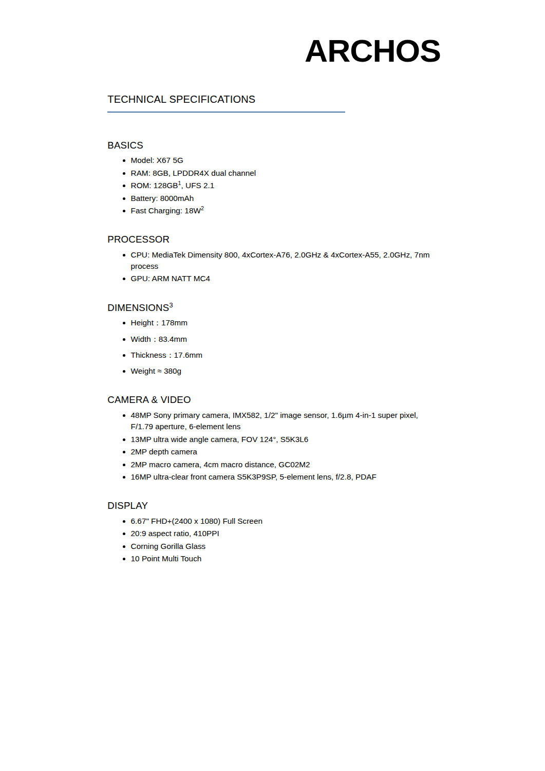ARCHOS
TECHNICAL SPECIFICATIONS
BASICS
Model: X67 5G
RAM: 8GB, LPDDR4X dual channel
ROM: 128GB1, UFS 2.1
Battery: 8000mAh
Fast Charging: 18W2
PROCESSOR
CPU: MediaTek Dimensity 800, 4xCortex-A76, 2.0GHz & 4xCortex-A55, 2.0GHz, 7nm process
GPU: ARM NATT MC4
DIMENSIONS3
Height：178mm
Width：83.4mm
Thickness：17.6mm
Weight ≈ 380g
CAMERA & VIDEO
48MP Sony primary camera, IMX582, 1/2" image sensor, 1.6µm 4-in-1 super pixel, F/1.79 aperture, 6-element lens
13MP ultra wide angle camera, FOV 124°, S5K3L6
2MP depth camera
2MP macro camera, 4cm macro distance, GC02M2
16MP ultra-clear front camera S5K3P9SP, 5-element lens, f/2.8, PDAF
DISPLAY
6.67" FHD+(2400 x 1080) Full Screen
20:9 aspect ratio, 410PPI
Corning Gorilla Glass
10 Point Multi Touch